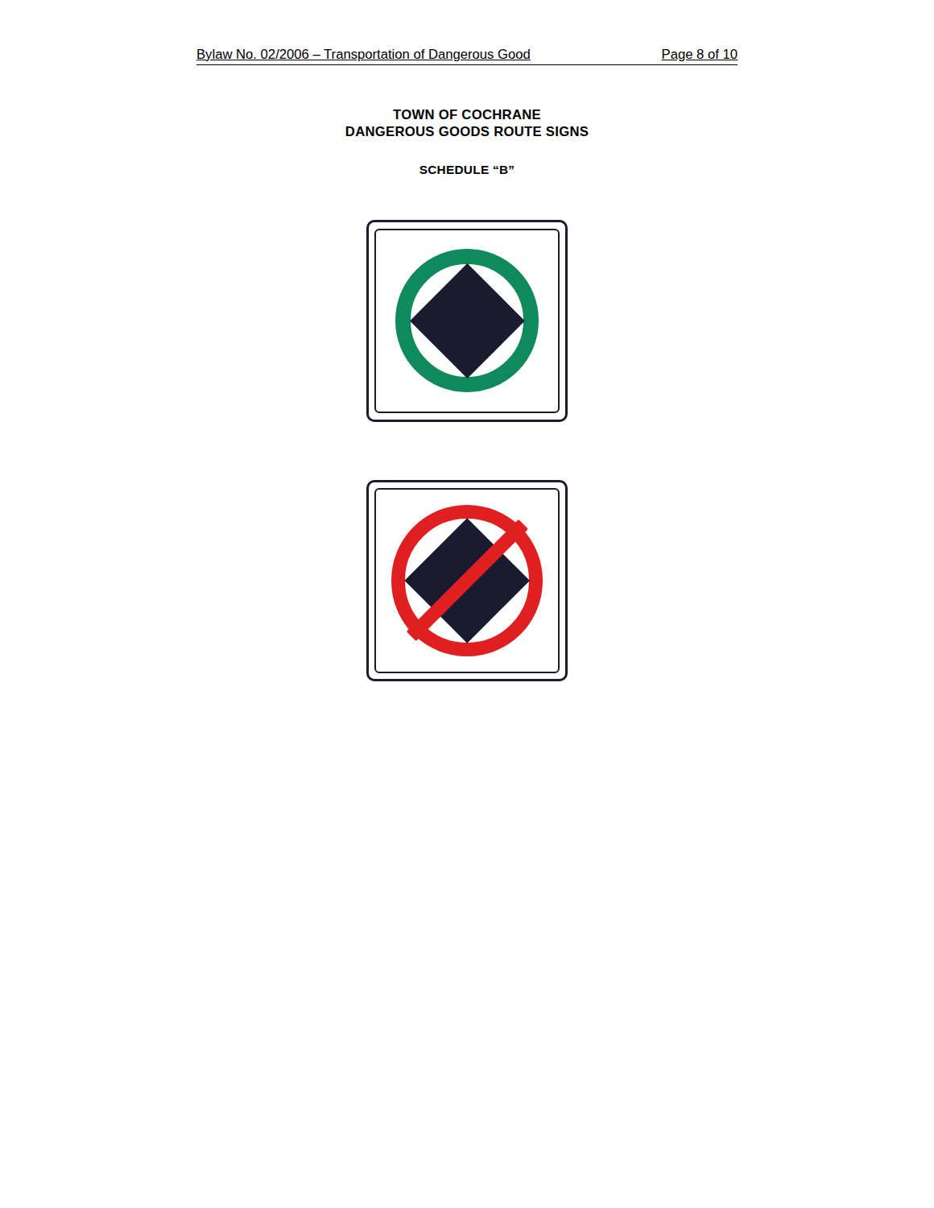Bylaw No. 02/2006 – Transportation of Dangerous Good Page 8 of 10
TOWN OF COCHRANE
DANGEROUS GOODS ROUTE SIGNS
SCHEDULE “B”